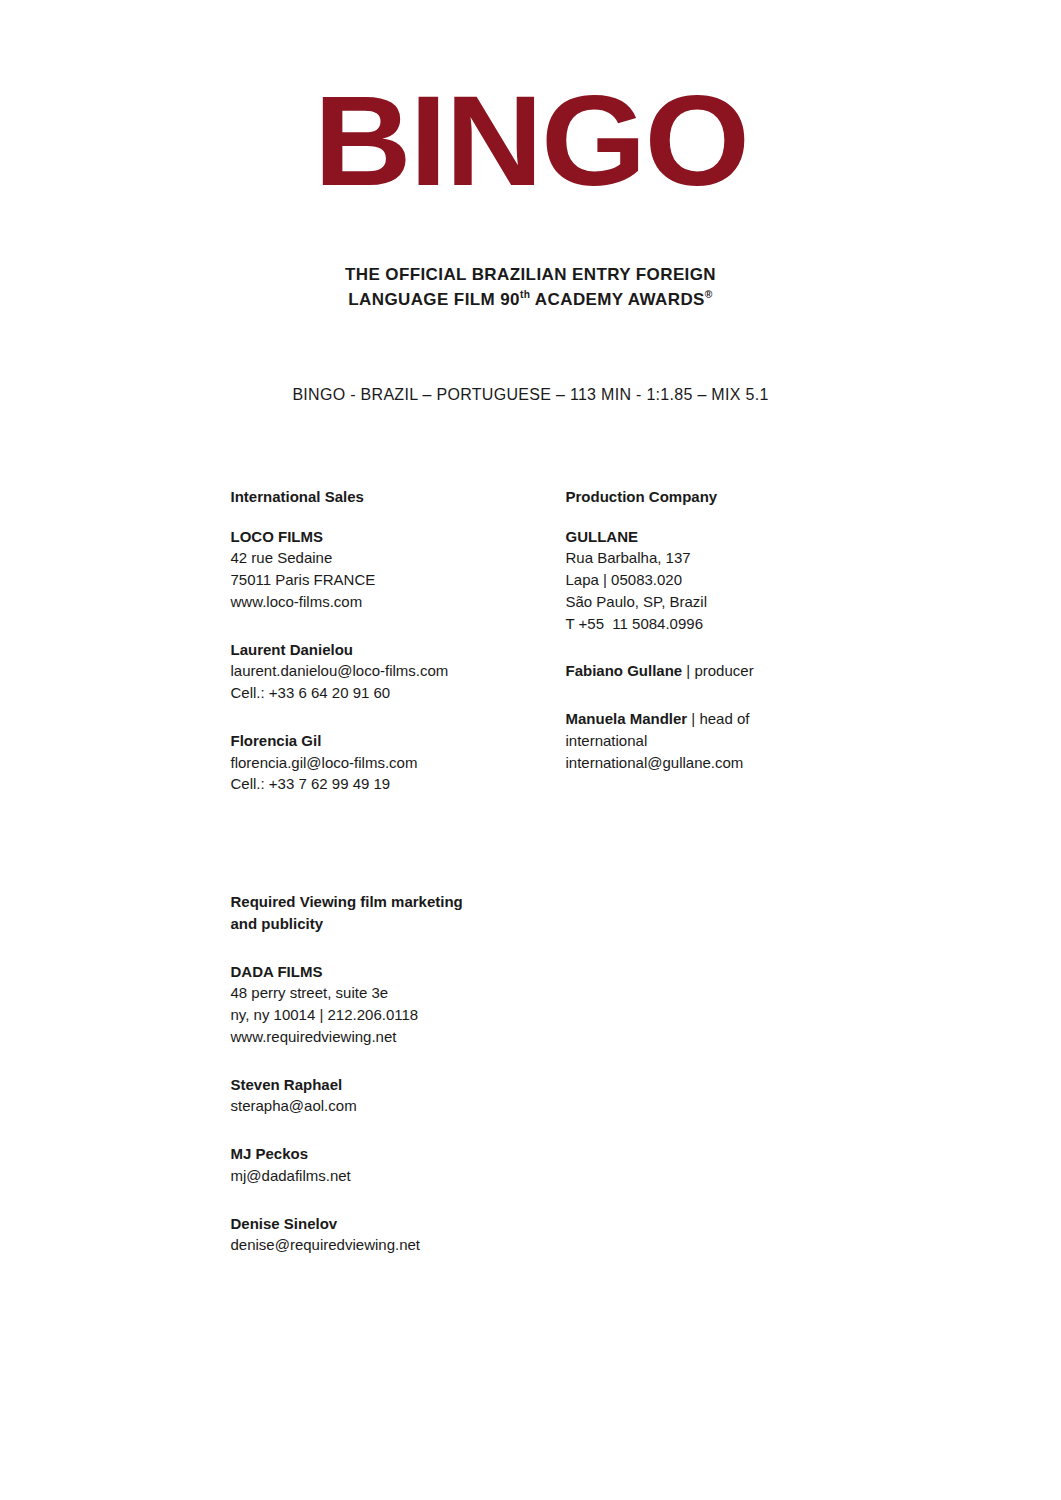BINGO
THE OFFICIAL BRAZILIAN ENTRY FOREIGN
LANGUAGE FILM 90th ACADEMY AWARDS®
BINGO - BRAZIL – PORTUGUESE – 113 MIN - 1:1.85 – MIX 5.1
International Sales
LOCO FILMS
42 rue Sedaine
75011 Paris FRANCE
www.loco-films.com
Laurent Danielou
laurent.danielou@loco-films.com
Cell.: +33 6 64 20 91 60
Florencia Gil
florencia.gil@loco-films.com
Cell.: +33 7 62 99 49 19
Required Viewing film marketing
and publicity
DADA FILMS
48 perry street, suite 3e
ny, ny 10014 | 212.206.0118
www.requiredviewing.net
Steven Raphael
sterapha@aol.com
MJ Peckos
mj@dadafilms.net
Denise Sinelov
denise@requiredviewing.net
Production Company
GULLANE
Rua Barbalha, 137
Lapa | 05083.020
São Paulo, SP, Brazil
T +55 11 5084.0996
Fabiano Gullane | producer
Manuela Mandler | head of
international
international@gullane.com